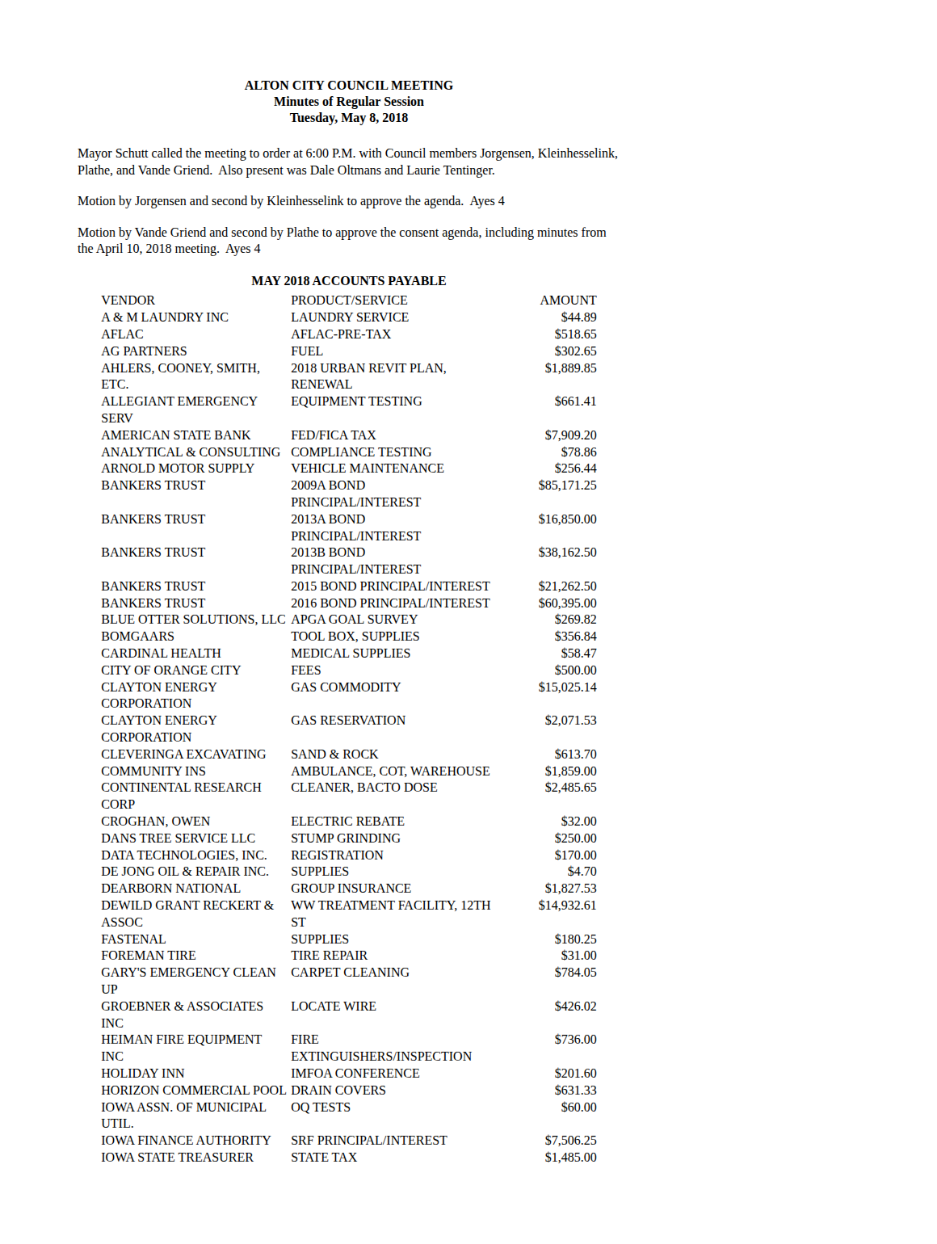ALTON CITY COUNCIL MEETING
Minutes of Regular Session
Tuesday, May 8, 2018
Mayor Schutt called the meeting to order at 6:00 P.M. with Council members Jorgensen, Kleinhesselink, Plathe, and Vande Griend. Also present was Dale Oltmans and Laurie Tentinger.
Motion by Jorgensen and second by Kleinhesselink to approve the agenda. Ayes 4
Motion by Vande Griend and second by Plathe to approve the consent agenda, including minutes from the April 10, 2018 meeting. Ayes 4
MAY 2018 ACCOUNTS PAYABLE
| VENDOR | PRODUCT/SERVICE | AMOUNT |
| --- | --- | --- |
| A & M LAUNDRY INC | LAUNDRY SERVICE | $44.89 |
| AFLAC | AFLAC-PRE-TAX | $518.65 |
| AG PARTNERS | FUEL | $302.65 |
| AHLERS, COONEY, SMITH, ETC. | 2018 URBAN REVIT PLAN, RENEWAL | $1,889.85 |
| ALLEGIANT EMERGENCY SERV | EQUIPMENT TESTING | $661.41 |
| AMERICAN STATE BANK | FED/FICA TAX | $7,909.20 |
| ANALYTICAL & CONSULTING | COMPLIANCE TESTING | $78.86 |
| ARNOLD MOTOR SUPPLY | VEHICLE MAINTENANCE | $256.44 |
| BANKERS TRUST | 2009A BOND PRINCIPAL/INTEREST | $85,171.25 |
| BANKERS TRUST | 2013A BOND PRINCIPAL/INTEREST | $16,850.00 |
| BANKERS TRUST | 2013B BOND PRINCIPAL/INTEREST | $38,162.50 |
| BANKERS TRUST | 2015 BOND PRINCIPAL/INTEREST | $21,262.50 |
| BANKERS TRUST | 2016 BOND PRINCIPAL/INTEREST | $60,395.00 |
| BLUE OTTER SOLUTIONS, LLC | APGA GOAL SURVEY | $269.82 |
| BOMGAARS | TOOL BOX, SUPPLIES | $356.84 |
| CARDINAL HEALTH | MEDICAL SUPPLIES | $58.47 |
| CITY OF ORANGE CITY | FEES | $500.00 |
| CLAYTON ENERGY CORPORATION | GAS COMMODITY | $15,025.14 |
| CLAYTON ENERGY CORPORATION | GAS RESERVATION | $2,071.53 |
| CLEVERINGA EXCAVATING | SAND & ROCK | $613.70 |
| COMMUNITY INS | AMBULANCE, COT, WAREHOUSE | $1,859.00 |
| CONTINENTAL RESEARCH CORP | CLEANER, BACTO DOSE | $2,485.65 |
| CROGHAN, OWEN | ELECTRIC REBATE | $32.00 |
| DANS TREE SERVICE LLC | STUMP GRINDING | $250.00 |
| DATA TECHNOLOGIES, INC. | REGISTRATION | $170.00 |
| DE JONG OIL & REPAIR INC. | SUPPLIES | $4.70 |
| DEARBORN NATIONAL | GROUP INSURANCE | $1,827.53 |
| DEWILD GRANT RECKERT & ASSOC | WW TREATMENT FACILITY, 12TH ST | $14,932.61 |
| FASTENAL | SUPPLIES | $180.25 |
| FOREMAN TIRE | TIRE REPAIR | $31.00 |
| GARY'S EMERGENCY CLEAN UP | CARPET CLEANING | $784.05 |
| GROEBNER & ASSOCIATES INC | LOCATE WIRE | $426.02 |
| HEIMAN FIRE EQUIPMENT INC | FIRE EXTINGUISHERS/INSPECTION | $736.00 |
| HOLIDAY INN | IMFOA CONFERENCE | $201.60 |
| HORIZON COMMERCIAL POOL | DRAIN COVERS | $631.33 |
| IOWA ASSN. OF MUNICIPAL UTIL. | OQ TESTS | $60.00 |
| IOWA FINANCE AUTHORITY | SRF PRINCIPAL/INTEREST | $7,506.25 |
| IOWA STATE TREASURER | STATE TAX | $1,485.00 |